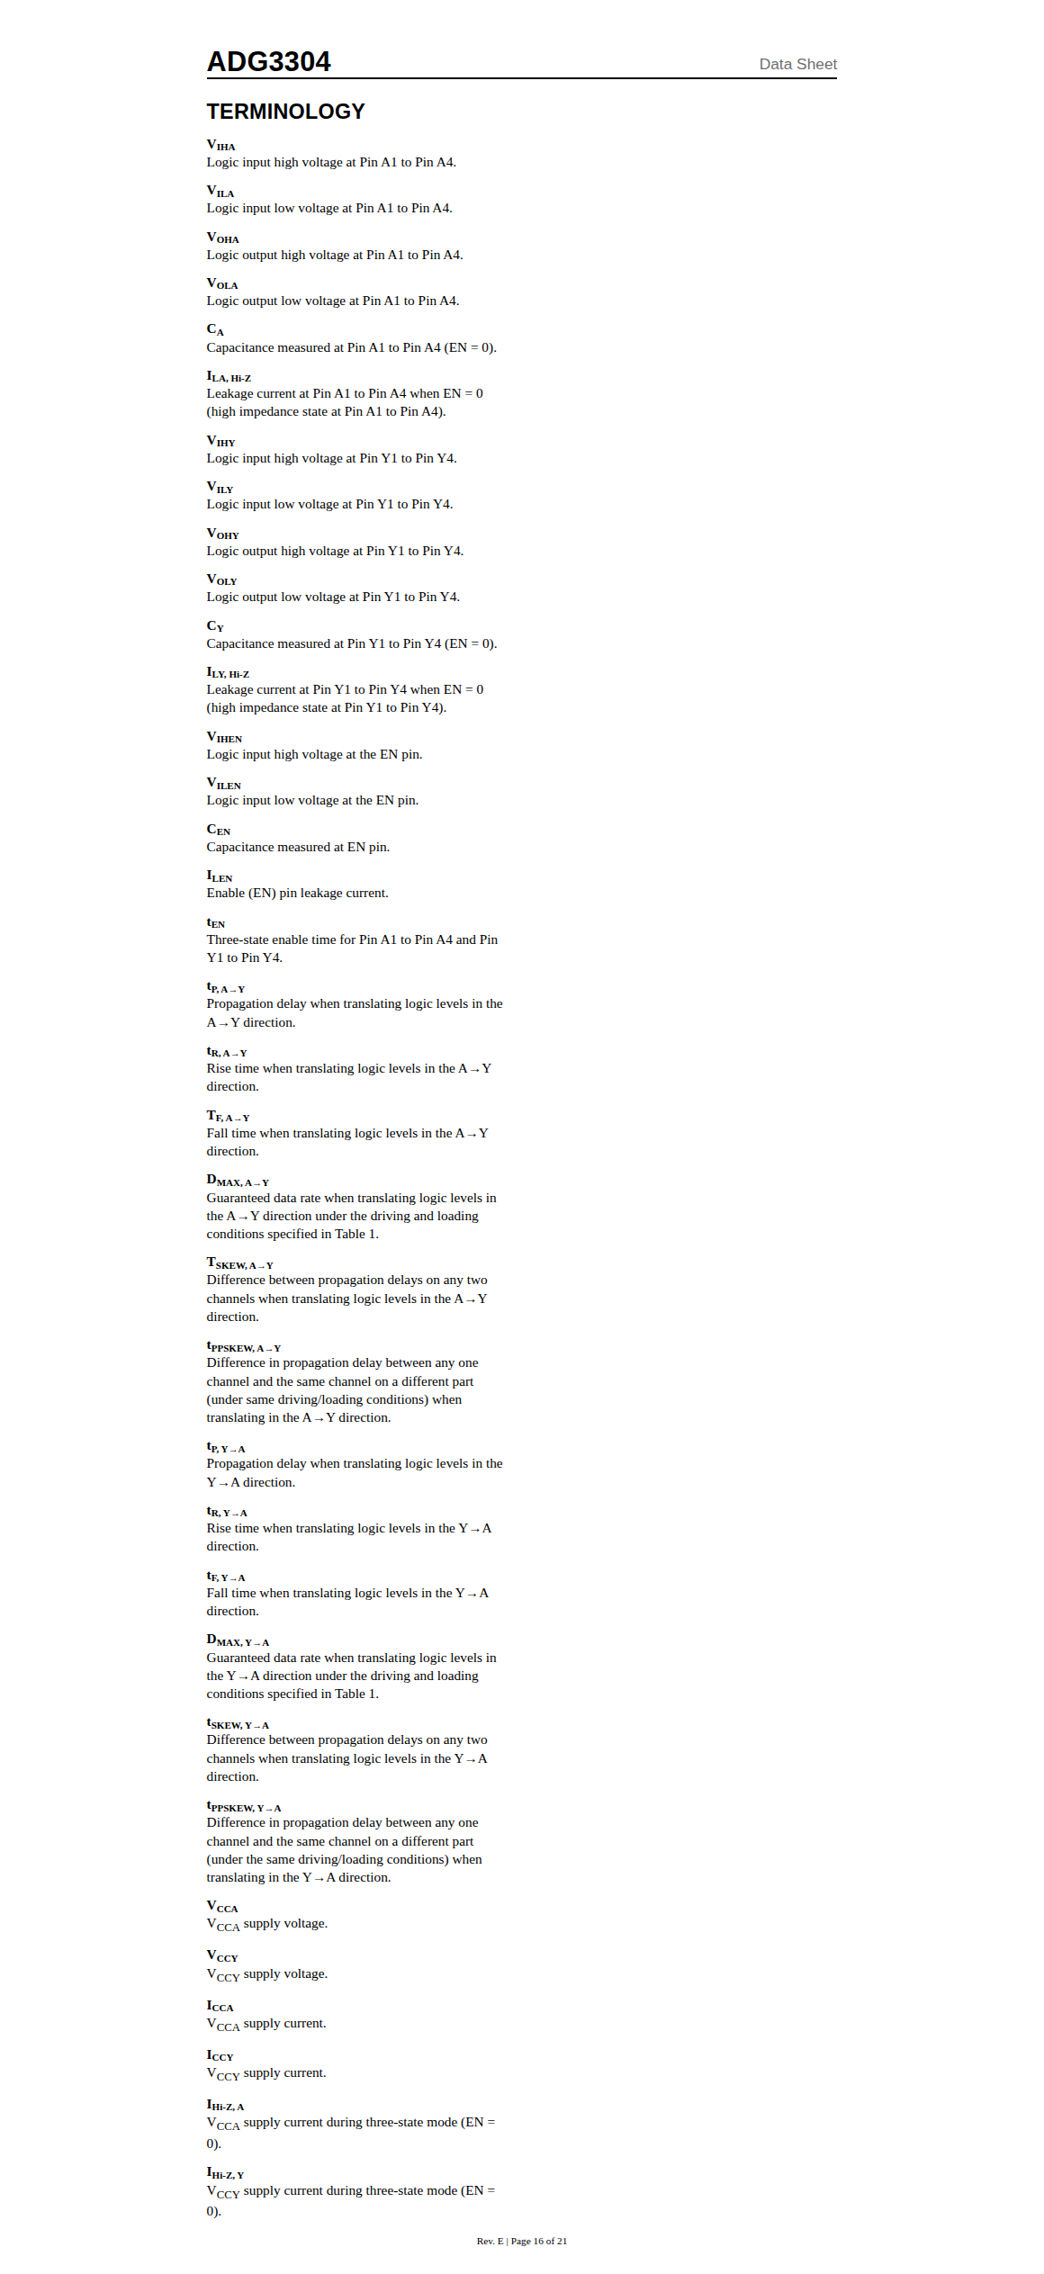ADG3304
Data Sheet
TERMINOLOGY
VIHA
Logic input high voltage at Pin A1 to Pin A4.
VILA
Logic input low voltage at Pin A1 to Pin A4.
VOHA
Logic output high voltage at Pin A1 to Pin A4.
VOLA
Logic output low voltage at Pin A1 to Pin A4.
CA
Capacitance measured at Pin A1 to Pin A4 (EN = 0).
ILA, Hi-Z
Leakage current at Pin A1 to Pin A4 when EN = 0 (high impedance state at Pin A1 to Pin A4).
VIHY
Logic input high voltage at Pin Y1 to Pin Y4.
VILY
Logic input low voltage at Pin Y1 to Pin Y4.
VOHY
Logic output high voltage at Pin Y1 to Pin Y4.
VOLY
Logic output low voltage at Pin Y1 to Pin Y4.
CY
Capacitance measured at Pin Y1 to Pin Y4 (EN = 0).
ILY, Hi-Z
Leakage current at Pin Y1 to Pin Y4 when EN = 0 (high impedance state at Pin Y1 to Pin Y4).
VIHEN
Logic input high voltage at the EN pin.
VILEN
Logic input low voltage at the EN pin.
CEN
Capacitance measured at EN pin.
ILEN
Enable (EN) pin leakage current.
tEN
Three-state enable time for Pin A1 to Pin A4 and Pin Y1 to Pin Y4.
tP, A→Y
Propagation delay when translating logic levels in the A→Y direction.
tR, A→Y
Rise time when translating logic levels in the A→Y direction.
TF, A→Y
Fall time when translating logic levels in the A→Y direction.
DMAX, A→Y
Guaranteed data rate when translating logic levels in the A→Y direction under the driving and loading conditions specified in Table 1.
TSKEW, A→Y
Difference between propagation delays on any two channels when translating logic levels in the A→Y direction.
tPPSKEW, A→Y
Difference in propagation delay between any one channel and the same channel on a different part (under same driving/loading conditions) when translating in the A→Y direction.
tP, Y→A
Propagation delay when translating logic levels in the Y→A direction.
tR, Y→A
Rise time when translating logic levels in the Y→A direction.
tF, Y→A
Fall time when translating logic levels in the Y→A direction.
DMAX, Y→A
Guaranteed data rate when translating logic levels in the Y→A direction under the driving and loading conditions specified in Table 1.
tSKEW, Y→A
Difference between propagation delays on any two channels when translating logic levels in the Y→A direction.
tPPSKEW, Y→A
Difference in propagation delay between any one channel and the same channel on a different part (under the same driving/loading conditions) when translating in the Y→A direction.
VCCA
VCCA supply voltage.
VCCY
VCCY supply voltage.
ICCA
VCCA supply current.
ICCY
VCCY supply current.
IHi-Z, A
VCCA supply current during three-state mode (EN = 0).
IHi-Z, Y
VCCY supply current during three-state mode (EN = 0).
Rev. E | Page 16 of 21